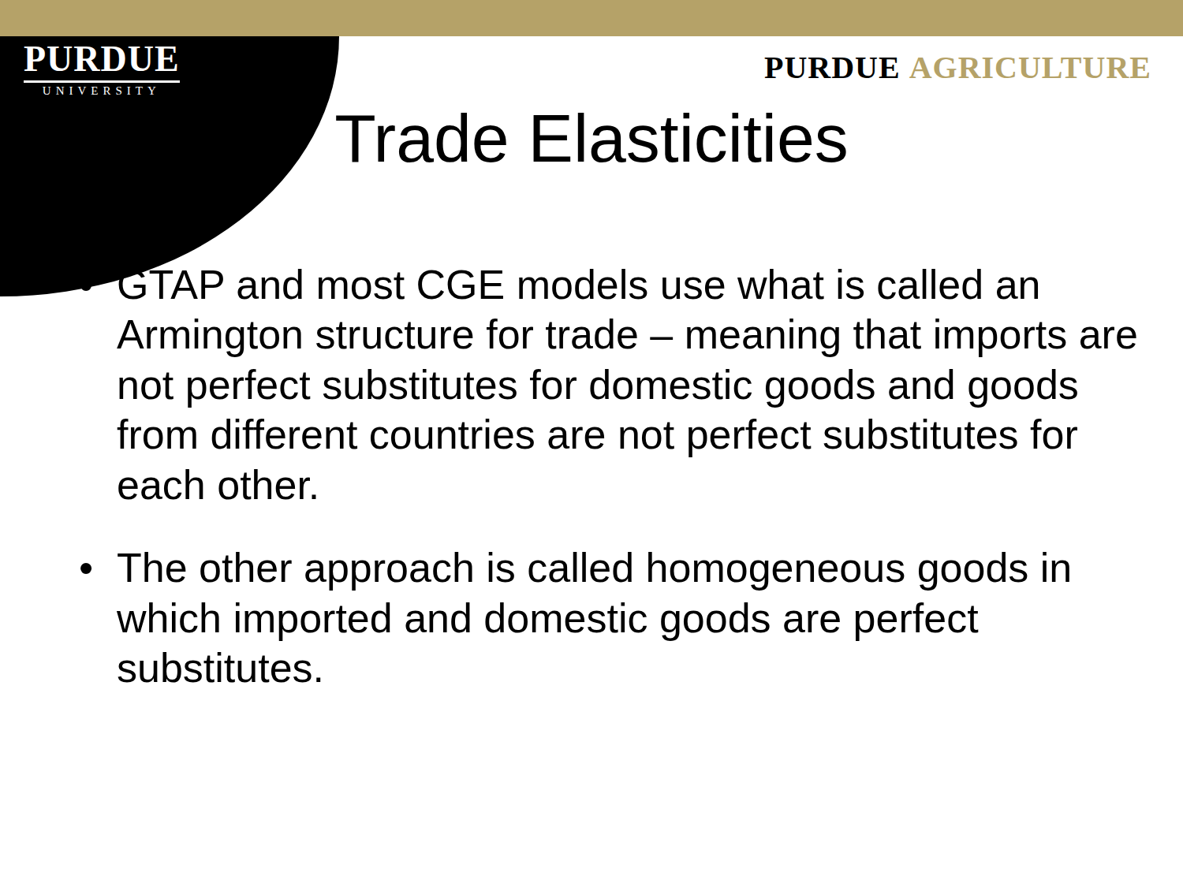PURDUE
UNIVERSITY
PURDUE AGRICULTURE
Trade Elasticities
GTAP and most CGE models use what is called an Armington structure for trade – meaning that imports are not perfect substitutes for domestic goods and goods from different countries are not perfect substitutes for each other.
The other approach is called homogeneous goods in which imported and domestic goods are perfect substitutes.